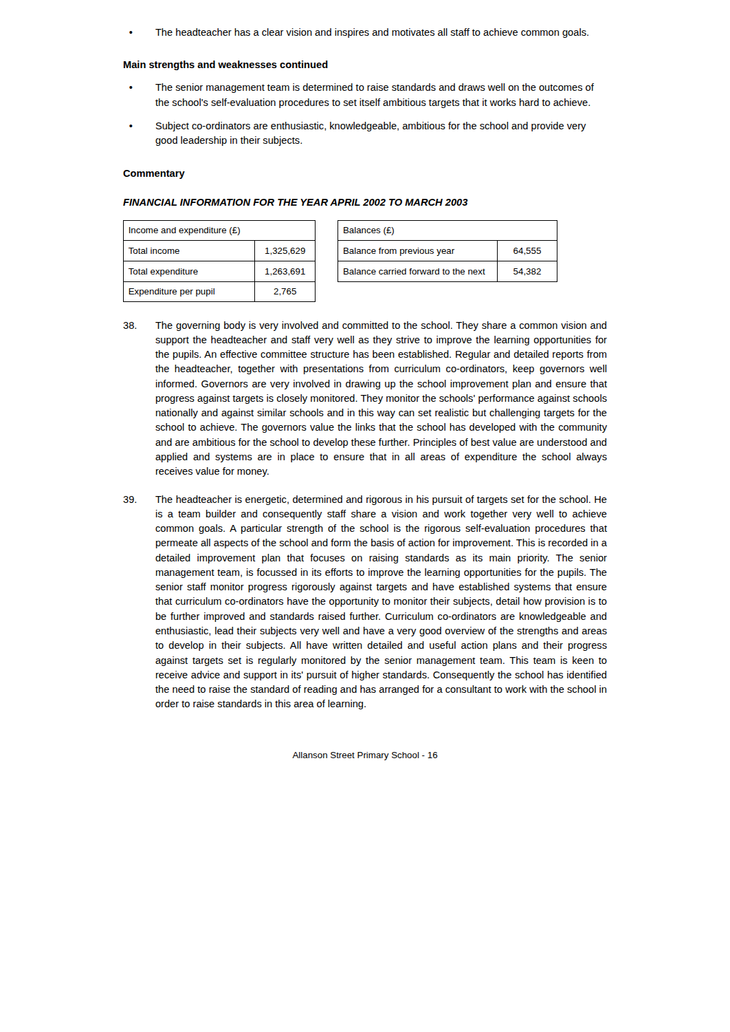The headteacher has a clear vision and inspires and motivates all staff to achieve common goals.
Main strengths and weaknesses continued
The senior management team is determined to raise standards and draws well on the outcomes of the school's self-evaluation procedures to set itself ambitious targets that it works hard to achieve.
Subject co-ordinators are enthusiastic, knowledgeable, ambitious for the school and provide very good leadership in their subjects.
Commentary
FINANCIAL INFORMATION FOR THE YEAR APRIL 2002 TO MARCH 2003
| Income and expenditure (£) |
| --- |
| Total income | 1,325,629 |
| Total expenditure | 1,263,691 |
| Expenditure per pupil | 2,765 |
| Balances (£) |
| --- |
| Balance from previous year | 64,555 |
| Balance carried forward to the next | 54,382 |
The governing body is very involved and committed to the school. They share a common vision and support the headteacher and staff very well as they strive to improve the learning opportunities for the pupils. An effective committee structure has been established. Regular and detailed reports from the headteacher, together with presentations from curriculum co-ordinators, keep governors well informed. Governors are very involved in drawing up the school improvement plan and ensure that progress against targets is closely monitored. They monitor the schools' performance against schools nationally and against similar schools and in this way can set realistic but challenging targets for the school to achieve. The governors value the links that the school has developed with the community and are ambitious for the school to develop these further. Principles of best value are understood and applied and systems are in place to ensure that in all areas of expenditure the school always receives value for money.
The headteacher is energetic, determined and rigorous in his pursuit of targets set for the school. He is a team builder and consequently staff share a vision and work together very well to achieve common goals. A particular strength of the school is the rigorous self-evaluation procedures that permeate all aspects of the school and form the basis of action for improvement. This is recorded in a detailed improvement plan that focuses on raising standards as its main priority. The senior management team, is focussed in its efforts to improve the learning opportunities for the pupils. The senior staff monitor progress rigorously against targets and have established systems that ensure that curriculum co-ordinators have the opportunity to monitor their subjects, detail how provision is to be further improved and standards raised further. Curriculum co-ordinators are knowledgeable and enthusiastic, lead their subjects very well and have a very good overview of the strengths and areas to develop in their subjects. All have written detailed and useful action plans and their progress against targets set is regularly monitored by the senior management team. This team is keen to receive advice and support in its' pursuit of higher standards. Consequently the school has identified the need to raise the standard of reading and has arranged for a consultant to work with the school in order to raise standards in this area of learning.
Allanson Street Primary School - 16